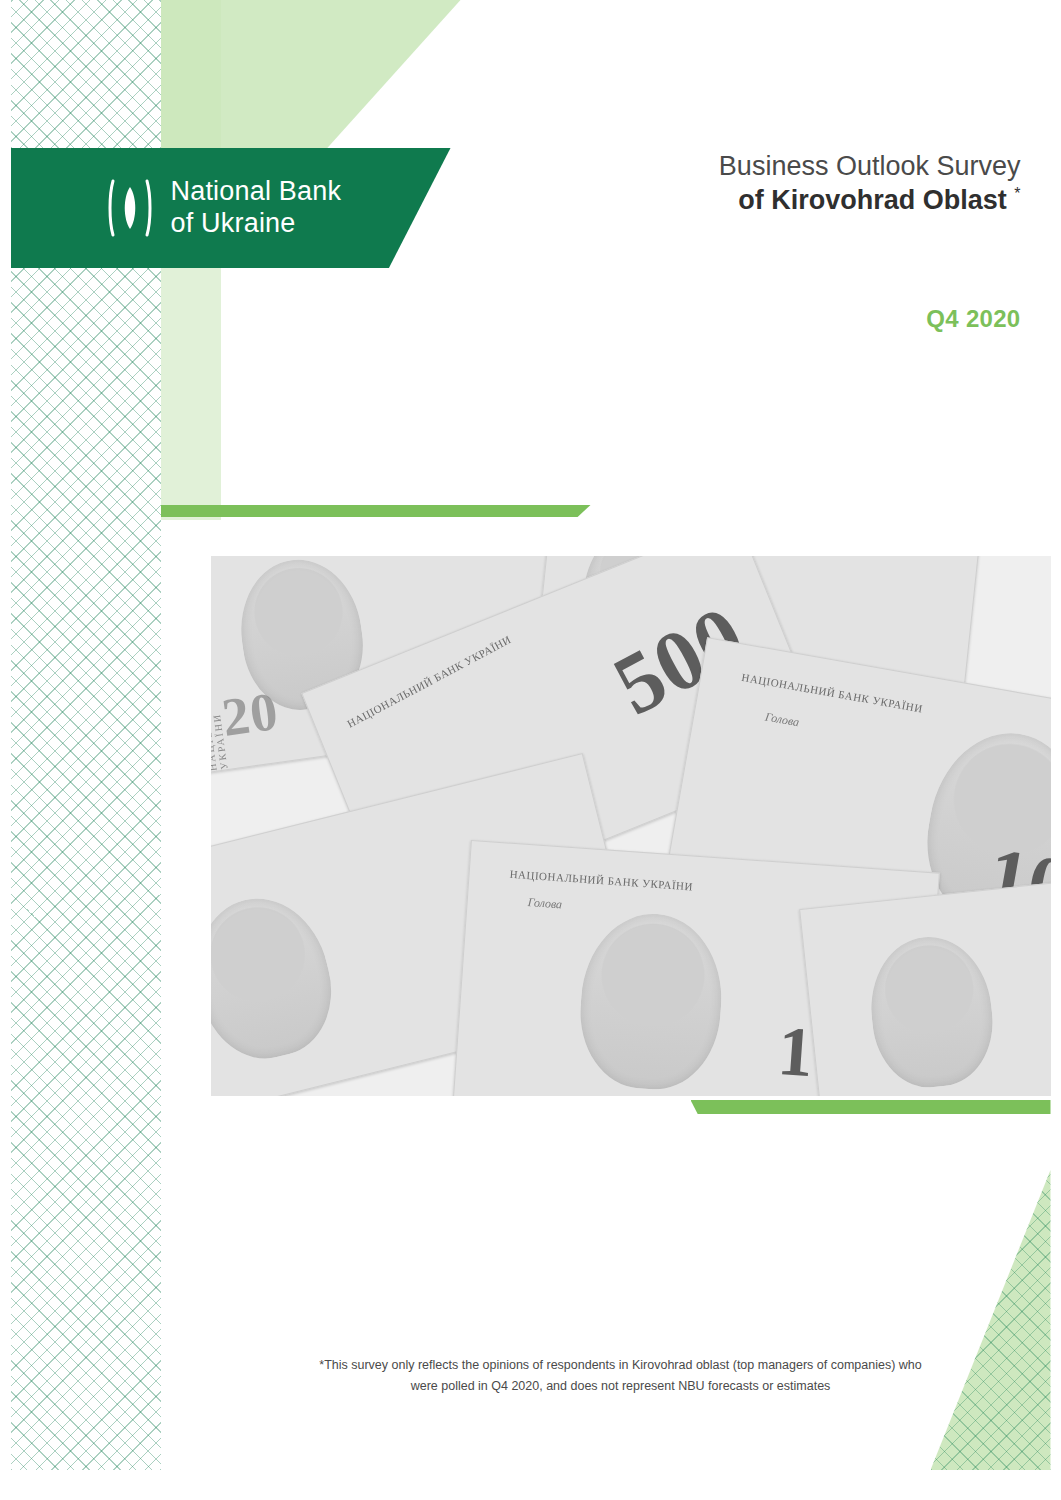National Bank
of Ukraine
Business Outlook Survey
of Kirovohrad Oblast *
Q4 2020
НАЦІОНАЛЬНИЙ БАНК УКРАЇНИ 20
НАЦІОНАЛЬНИЙ БАНК УКРАЇНИ
НАЦІОНАЛЬНИЙ БАНК УКРАЇНИ 500 Голова
НАЦІОНАЛЬНИЙ БАНК УКРАЇНИ Голова 100
НАЦІОНАЛЬНИЙ БАНК УКРАЇНИ Голова 100
*This survey only reflects the opinions of respondents in Kirovohrad oblast (top managers of companies) who were polled in Q4 2020, and does not represent NBU forecasts or estimates